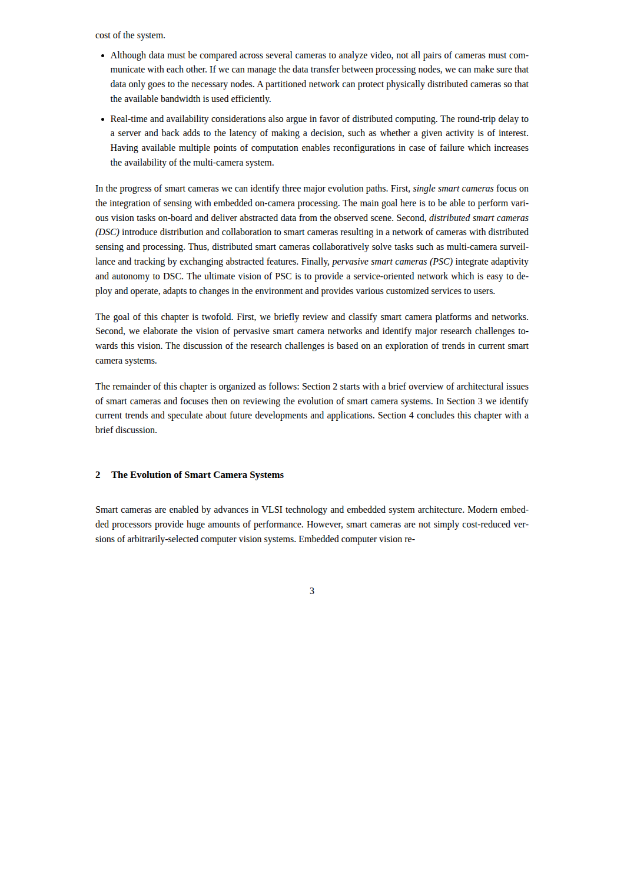cost of the system.
Although data must be compared across several cameras to analyze video, not all pairs of cameras must communicate with each other. If we can manage the data transfer between processing nodes, we can make sure that data only goes to the necessary nodes. A partitioned network can protect physically distributed cameras so that the available bandwidth is used efficiently.
Real-time and availability considerations also argue in favor of distributed computing. The round-trip delay to a server and back adds to the latency of making a decision, such as whether a given activity is of interest. Having available multiple points of computation enables reconfigurations in case of failure which increases the availability of the multi-camera system.
In the progress of smart cameras we can identify three major evolution paths. First, single smart cameras focus on the integration of sensing with embedded on-camera processing. The main goal here is to be able to perform various vision tasks on-board and deliver abstracted data from the observed scene. Second, distributed smart cameras (DSC) introduce distribution and collaboration to smart cameras resulting in a network of cameras with distributed sensing and processing. Thus, distributed smart cameras collaboratively solve tasks such as multi-camera surveillance and tracking by exchanging abstracted features. Finally, pervasive smart cameras (PSC) integrate adaptivity and autonomy to DSC. The ultimate vision of PSC is to provide a service-oriented network which is easy to deploy and operate, adapts to changes in the environment and provides various customized services to users.
The goal of this chapter is twofold. First, we briefly review and classify smart camera platforms and networks. Second, we elaborate the vision of pervasive smart camera networks and identify major research challenges towards this vision. The discussion of the research challenges is based on an exploration of trends in current smart camera systems.
The remainder of this chapter is organized as follows: Section 2 starts with a brief overview of architectural issues of smart cameras and focuses then on reviewing the evolution of smart camera systems. In Section 3 we identify current trends and speculate about future developments and applications. Section 4 concludes this chapter with a brief discussion.
2 The Evolution of Smart Camera Systems
Smart cameras are enabled by advances in VLSI technology and embedded system architecture. Modern embedded processors provide huge amounts of performance. However, smart cameras are not simply cost-reduced versions of arbitrarily-selected computer vision systems. Embedded computer vision re-
3